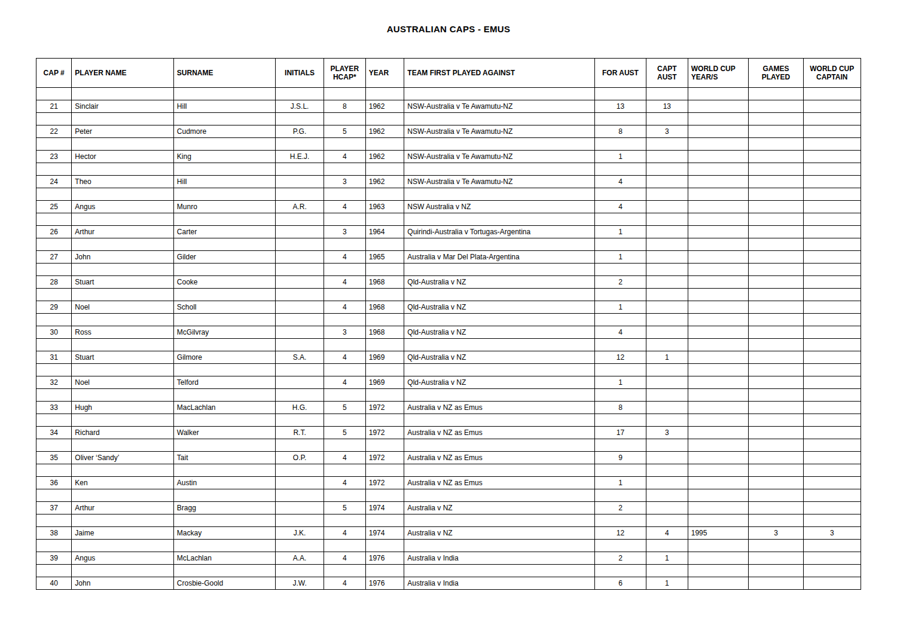AUSTRALIAN CAPS - EMUS
| CAP # | PLAYER NAME | SURNAME | INITIALS | PLAYER HCAP* | YEAR | TEAM FIRST PLAYED AGAINST | FOR AUST | CAPT AUST | WORLD CUP YEAR/S | GAMES PLAYED | WORLD CUP CAPTAIN |
| --- | --- | --- | --- | --- | --- | --- | --- | --- | --- | --- | --- |
| 21 | Sinclair | Hill | J.S.L. | 8 | 1962 | NSW-Australia v Te Awamutu-NZ | 13 | 13 | | | |
| 22 | Peter | Cudmore | P.G. | 5 | 1962 | NSW-Australia v Te Awamutu-NZ | 8 | 3 | | | |
| 23 | Hector | King | H.E.J. | 4 | 1962 | NSW-Australia v Te Awamutu-NZ | 1 | | | | |
| 24 | Theo | Hill | | 3 | 1962 | NSW-Australia v Te Awamutu-NZ | 4 | | | | |
| 25 | Angus | Munro | A.R. | 4 | 1963 | NSW Australia v NZ | 4 | | | | |
| 26 | Arthur | Carter | | 3 | 1964 | Quirindi-Australia v Tortugas-Argentina | 1 | | | | |
| 27 | John | Gilder | | 4 | 1965 | Australia v Mar Del Plata-Argentina | 1 | | | | |
| 28 | Stuart | Cooke | | 4 | 1968 | Qld-Australia v NZ | 2 | | | | |
| 29 | Noel | Scholl | | 4 | 1968 | Qld-Australia v NZ | 1 | | | | |
| 30 | Ross | McGilvray | | 3 | 1968 | Qld-Australia v NZ | 4 | | | | |
| 31 | Stuart | Gilmore | S.A. | 4 | 1969 | Qld-Australia v NZ | 12 | 1 | | | |
| 32 | Noel | Telford | | 4 | 1969 | Qld-Australia v NZ | 1 | | | | |
| 33 | Hugh | MacLachlan | H.G. | 5 | 1972 | Australia v NZ as Emus | 8 | | | | |
| 34 | Richard | Walker | R.T. | 5 | 1972 | Australia v NZ as Emus | 17 | 3 | | | |
| 35 | Oliver ‘Sandy’ | Tait | O.P. | 4 | 1972 | Australia v NZ as Emus | 9 | | | | |
| 36 | Ken | Austin | | 4 | 1972 | Australia v NZ as Emus | 1 | | | | |
| 37 | Arthur | Bragg | | 5 | 1974 | Australia v NZ | 2 | | | | |
| 38 | Jaime | Mackay | J.K. | 4 | 1974 | Australia v NZ | 12 | 4 | 1995 | 3 | 3 |
| 39 | Angus | McLachlan | A.A. | 4 | 1976 | Australia v India | 2 | 1 | | | |
| 40 | John | Crosbie-Goold | J.W. | 4 | 1976 | Australia v India | 6 | 1 | | | |